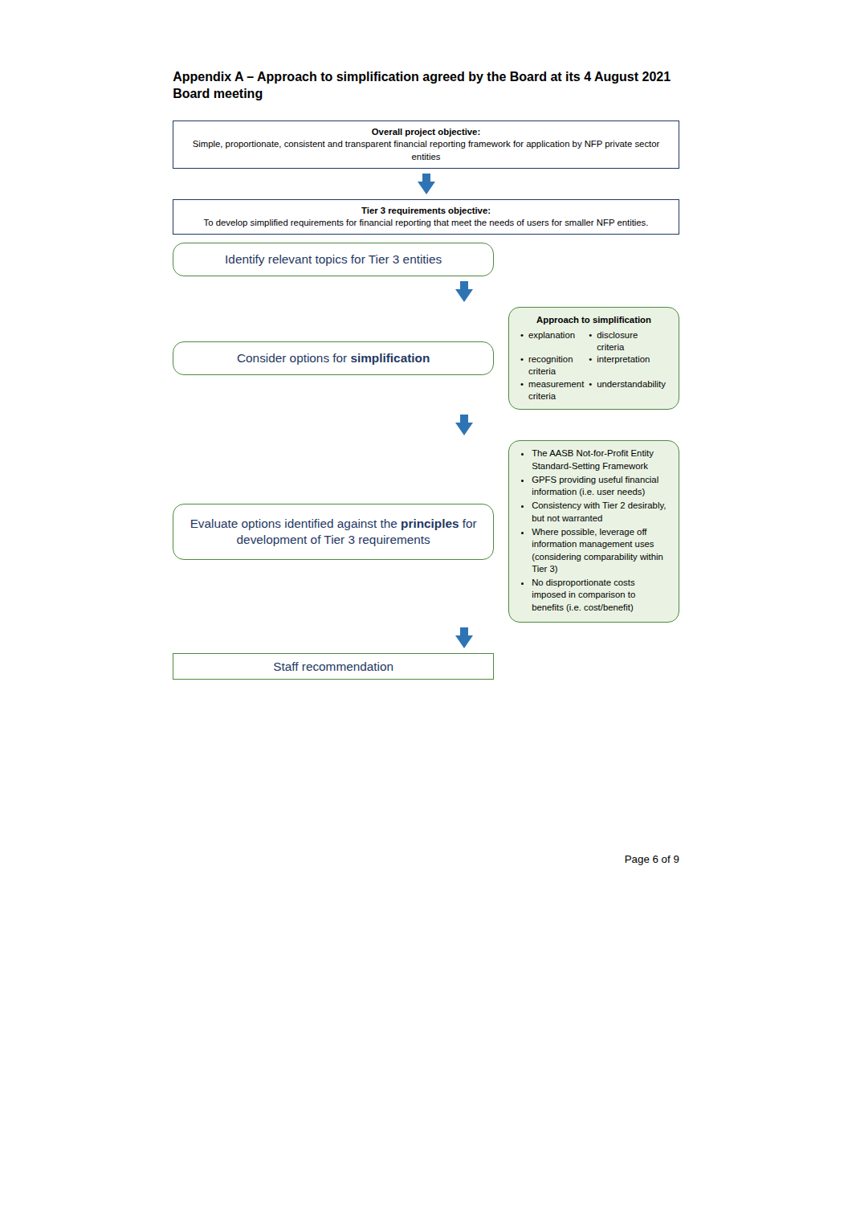Appendix A – Approach to simplification agreed by the Board at its 4 August 2021 Board meeting
Overall project objective:
Simple, proportionate, consistent and transparent financial reporting framework for application by NFP private sector entities
Tier 3 requirements objective:
To develop simplified requirements for financial reporting that meet the needs of users for smaller NFP entities.
Identify relevant topics for Tier 3 entities
Consider options for simplification
Approach to simplification
| • | explanation | • | disclosure criteria |
| • | recognition criteria | • | interpretation |
| • | measurement criteria | • | understandability |
Evaluate options identified against the principles for development of Tier 3 requirements
The AASB Not-for-Profit Entity Standard-Setting Framework
GPFS providing useful financial information (i.e. user needs)
Consistency with Tier 2 desirably, but not warranted
Where possible, leverage off information management uses (considering comparability within Tier 3)
No disproportionate costs imposed in comparison to benefits (i.e. cost/benefit)
Staff recommendation
Page 6 of 9